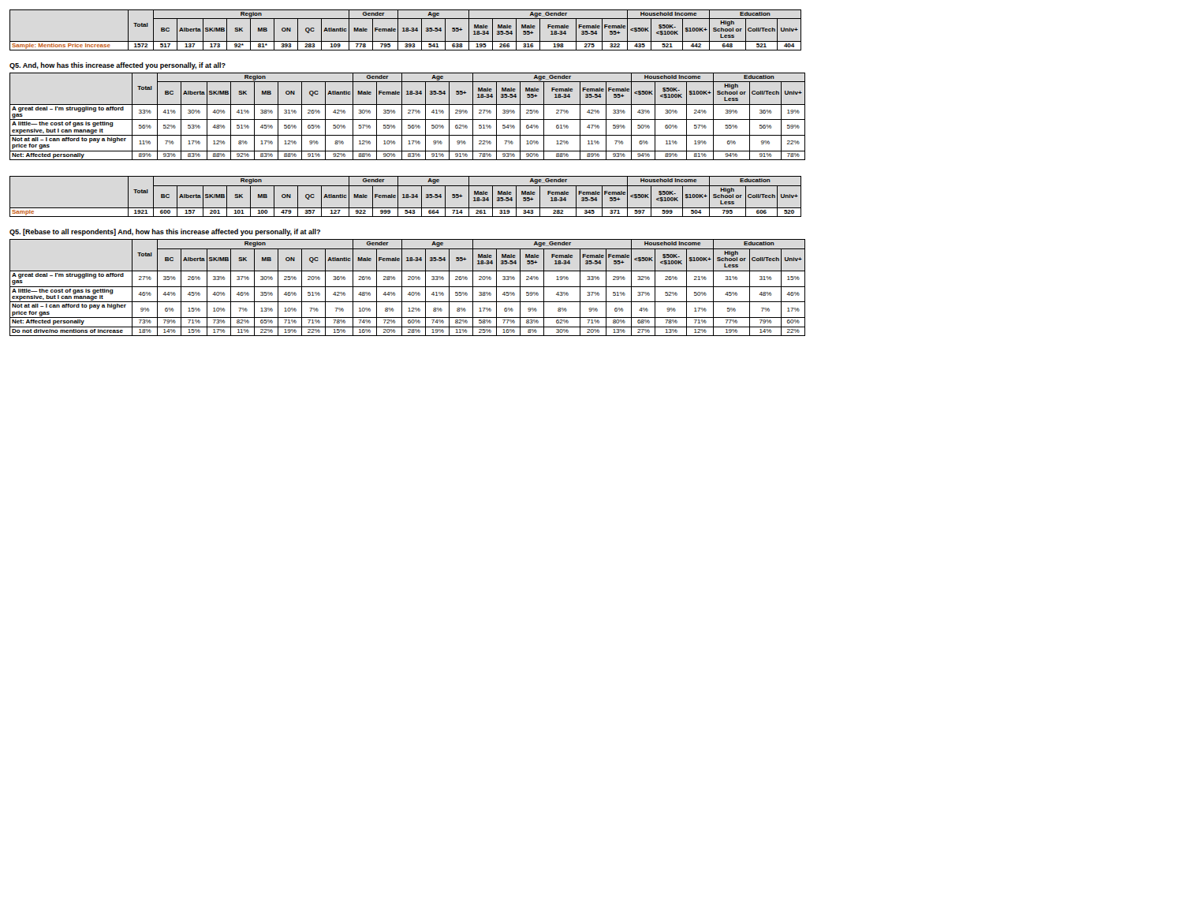| | Total | Region | Gender | Age | Age_Gender | Household Income | Education |
| --- | --- | --- | --- | --- | --- | --- | --- |
| BC | Alberta | SK/MB | SK | MB | ON | QC | Atlantic | Male | Female | 18-34 | 35-54 | 55+ | Male 18-34 | Male 35-54 | Male 55+ | Female 18-34 | Female 35-54 | Female 55+ | <$50K | $50K-<$100K | $100K+ | High School or Less | Coll/Tech | Univ+ |
| Sample: Mentions Price Increase | 1572 | 517 | 137 | 173 | 92* | 81* | 393 | 283 | 109 | 778 | 795 | 393 | 541 | 638 | 195 | 266 | 316 | 198 | 275 | 322 | 435 | 521 | 442 | 648 | 521 | 404 |
Q5. And, how has this increase affected you personally, if at all?
| | Total | Region | Gender | Age | Age_Gender | Household Income | Education |
| --- | --- | --- | --- | --- | --- | --- | --- |
| BC | Alberta | SK/MB | SK | MB | ON | QC | Atlantic | Male | Female | 18-34 | 35-54 | 55+ | Male 18-34 | Male 35-54 | Male 55+ | Female 18-34 | Female 35-54 | Female 55+ | <$50K | $50K-<$100K | $100K+ | High School or Less | Coll/Tech | Univ+ |
| A great deal – I’m struggling to afford gas | 33% | 41% | 30% | 40% | 41% | 38% | 31% | 26% | 42% | 30% | 35% | 27% | 41% | 29% | 27% | 39% | 25% | 27% | 42% | 33% | 43% | 30% | 24% | 39% | 36% | 19% |
| A little— the cost of gas is getting expensive, but I can manage it | 56% | 52% | 53% | 48% | 51% | 45% | 56% | 65% | 50% | 57% | 55% | 56% | 50% | 62% | 51% | 54% | 64% | 61% | 47% | 59% | 50% | 60% | 57% | 55% | 56% | 59% |
| Not at all – I can afford to pay a higher price for gas | 11% | 7% | 17% | 12% | 8% | 17% | 12% | 9% | 8% | 12% | 10% | 17% | 9% | 9% | 22% | 7% | 10% | 12% | 11% | 7% | 6% | 11% | 19% | 6% | 9% | 22% |
| Net: Affected personally | 89% | 93% | 83% | 88% | 92% | 83% | 88% | 91% | 92% | 88% | 90% | 83% | 91% | 91% | 78% | 93% | 90% | 88% | 89% | 93% | 94% | 89% | 81% | 94% | 91% | 78% |
| | Total | Region | Gender | Age | Age_Gender | Household Income | Education |
| --- | --- | --- | --- | --- | --- | --- | --- |
| BC | Alberta | SK/MB | SK | MB | ON | QC | Atlantic | Male | Female | 18-34 | 35-54 | 55+ | Male 18-34 | Male 35-54 | Male 55+ | Female 18-34 | Female 35-54 | Female 55+ | <$50K | $50K-<$100K | $100K+ | High School or Less | Coll/Tech | Univ+ |
| Sample | 1921 | 600 | 157 | 201 | 101 | 100 | 479 | 357 | 127 | 922 | 999 | 543 | 664 | 714 | 261 | 319 | 343 | 282 | 345 | 371 | 597 | 599 | 504 | 795 | 606 | 520 |
Q5. [Rebase to all respondents] And, how has this increase affected you personally, if at all?
| | Total | Region | Gender | Age | Age_Gender | Household Income | Education |
| --- | --- | --- | --- | --- | --- | --- | --- |
| BC | Alberta | SK/MB | SK | MB | ON | QC | Atlantic | Male | Female | 18-34 | 35-54 | 55+ | Male 18-34 | Male 35-54 | Male 55+ | Female 18-34 | Female 35-54 | Female 55+ | <$50K | $50K-<$100K | $100K+ | High School or Less | Coll/Tech | Univ+ |
| A great deal – I’m struggling to afford gas | 27% | 35% | 26% | 33% | 37% | 30% | 25% | 20% | 36% | 26% | 28% | 20% | 33% | 26% | 20% | 33% | 24% | 19% | 33% | 29% | 32% | 26% | 21% | 31% | 31% | 15% |
| A little— the cost of gas is getting expensive, but I can manage it | 46% | 44% | 45% | 40% | 46% | 35% | 46% | 51% | 42% | 48% | 44% | 40% | 41% | 55% | 38% | 45% | 59% | 43% | 37% | 51% | 37% | 52% | 50% | 45% | 48% | 46% |
| Not at all – I can afford to pay a higher price for gas | 9% | 6% | 15% | 10% | 7% | 13% | 10% | 7% | 7% | 10% | 8% | 12% | 8% | 8% | 17% | 6% | 9% | 8% | 9% | 6% | 4% | 9% | 17% | 5% | 7% | 17% |
| Net: Affected personally | 73% | 79% | 71% | 73% | 82% | 65% | 71% | 71% | 78% | 74% | 72% | 60% | 74% | 82% | 58% | 77% | 83% | 62% | 71% | 80% | 68% | 78% | 71% | 77% | 79% | 60% |
| Do not drive/no mentions of increase | 18% | 14% | 15% | 17% | 11% | 22% | 19% | 22% | 15% | 16% | 20% | 28% | 19% | 11% | 25% | 16% | 8% | 30% | 20% | 13% | 27% | 13% | 12% | 19% | 14% | 22% |